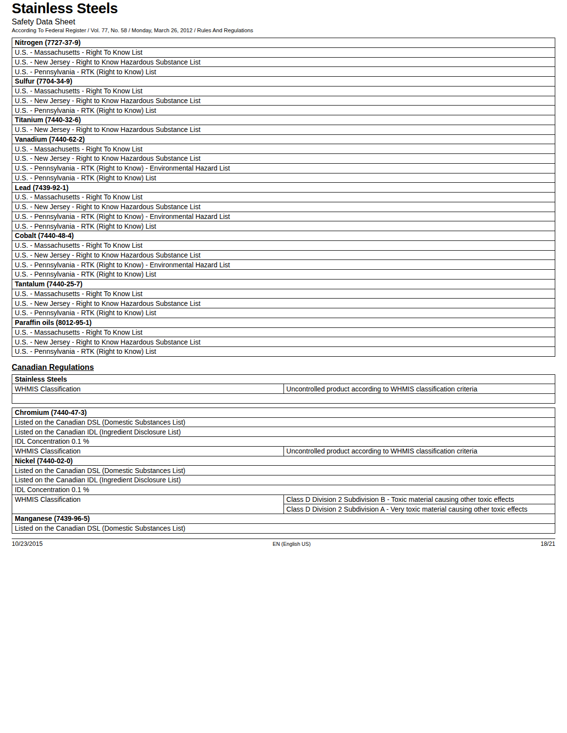Stainless Steels
Safety Data Sheet
According To Federal Register / Vol. 77, No. 58 / Monday, March 26, 2012 / Rules And Regulations
| Nitrogen (7727-37-9) |
| U.S. - Massachusetts - Right To Know List |
| U.S. - New Jersey - Right to Know Hazardous Substance List |
| U.S. - Pennsylvania - RTK (Right to Know) List |
| Sulfur (7704-34-9) |
| U.S. - Massachusetts - Right To Know List |
| U.S. - New Jersey - Right to Know Hazardous Substance List |
| U.S. - Pennsylvania - RTK (Right to Know) List |
| Titanium (7440-32-6) |
| U.S. - New Jersey - Right to Know Hazardous Substance List |
| Vanadium (7440-62-2) |
| U.S. - Massachusetts - Right To Know List |
| U.S. - New Jersey - Right to Know Hazardous Substance List |
| U.S. - Pennsylvania - RTK (Right to Know) - Environmental Hazard List |
| U.S. - Pennsylvania - RTK (Right to Know) List |
| Lead (7439-92-1) |
| U.S. - Massachusetts - Right To Know List |
| U.S. - New Jersey - Right to Know Hazardous Substance List |
| U.S. - Pennsylvania - RTK (Right to Know) - Environmental Hazard List |
| U.S. - Pennsylvania - RTK (Right to Know) List |
| Cobalt (7440-48-4) |
| U.S. - Massachusetts - Right To Know List |
| U.S. - New Jersey - Right to Know Hazardous Substance List |
| U.S. - Pennsylvania - RTK (Right to Know) - Environmental Hazard List |
| U.S. - Pennsylvania - RTK (Right to Know) List |
| Tantalum (7440-25-7) |
| U.S. - Massachusetts - Right To Know List |
| U.S. - New Jersey - Right to Know Hazardous Substance List |
| U.S. - Pennsylvania - RTK (Right to Know) List |
| Paraffin oils (8012-95-1) |
| U.S. - Massachusetts - Right To Know List |
| U.S. - New Jersey - Right to Know Hazardous Substance List |
| U.S. - Pennsylvania - RTK (Right to Know) List |
Canadian Regulations
| Stainless Steels |
| WHMIS Classification | Uncontrolled product according to WHMIS classification criteria |
| Chromium (7440-47-3) |
| Listed on the Canadian DSL (Domestic Substances List) |
| Listed on the Canadian IDL (Ingredient Disclosure List) |
| IDL Concentration 0.1 % |
| WHMIS Classification | Uncontrolled product according to WHMIS classification criteria |
| Nickel (7440-02-0) |
| Listed on the Canadian DSL (Domestic Substances List) |
| Listed on the Canadian IDL (Ingredient Disclosure List) |
| IDL Concentration 0.1 % |
| WHMIS Classification | Class D Division 2 Subdivision B - Toxic material causing other toxic effects |
| Class D Division 2 Subdivision A - Very toxic material causing other toxic effects |
| Manganese (7439-96-5) |
| Listed on the Canadian DSL (Domestic Substances List) |
10/23/2015 EN (English US) 18/21